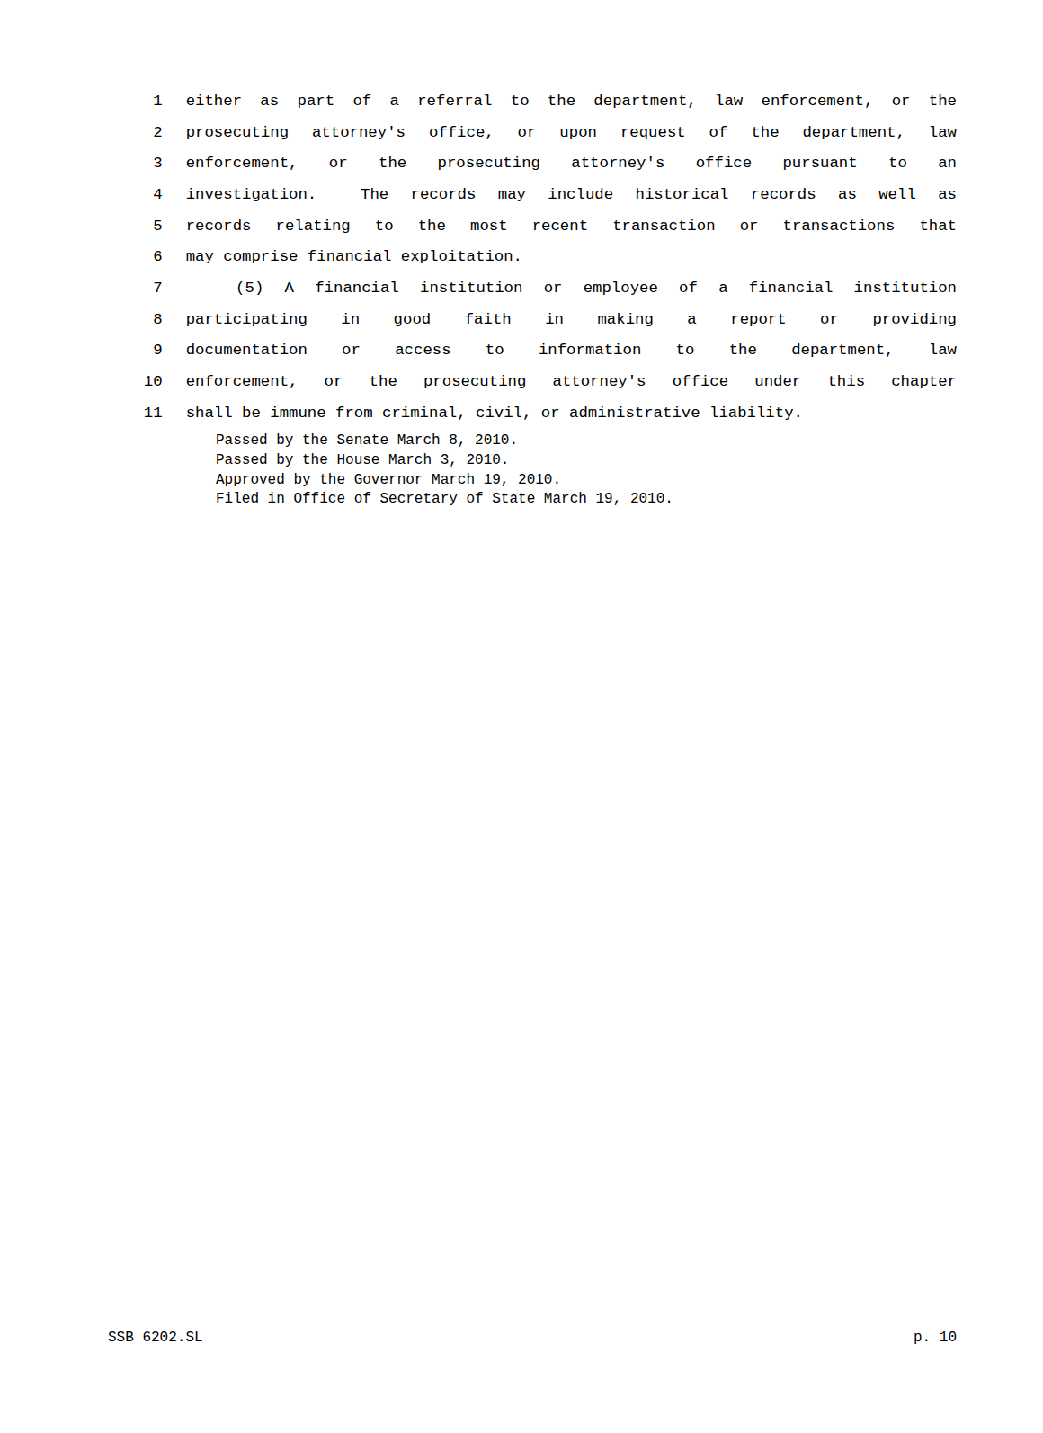either as part of a referral to the department, law enforcement, or the
prosecuting attorney's office, or upon request of the department, law
enforcement, or the prosecuting attorney's office pursuant to an
investigation. The records may include historical records as well as
records relating to the most recent transaction or transactions that
may comprise financial exploitation.
(5) A financial institution or employee of a financial institution
participating in good faith in making a report or providing
documentation or access to information to the department, law
enforcement, or the prosecuting attorney's office under this chapter
shall be immune from criminal, civil, or administrative liability.
Passed by the Senate March 8, 2010.
Passed by the House March 3, 2010.
Approved by the Governor March 19, 2010.
Filed in Office of Secretary of State March 19, 2010.
SSB 6202.SL
p. 10